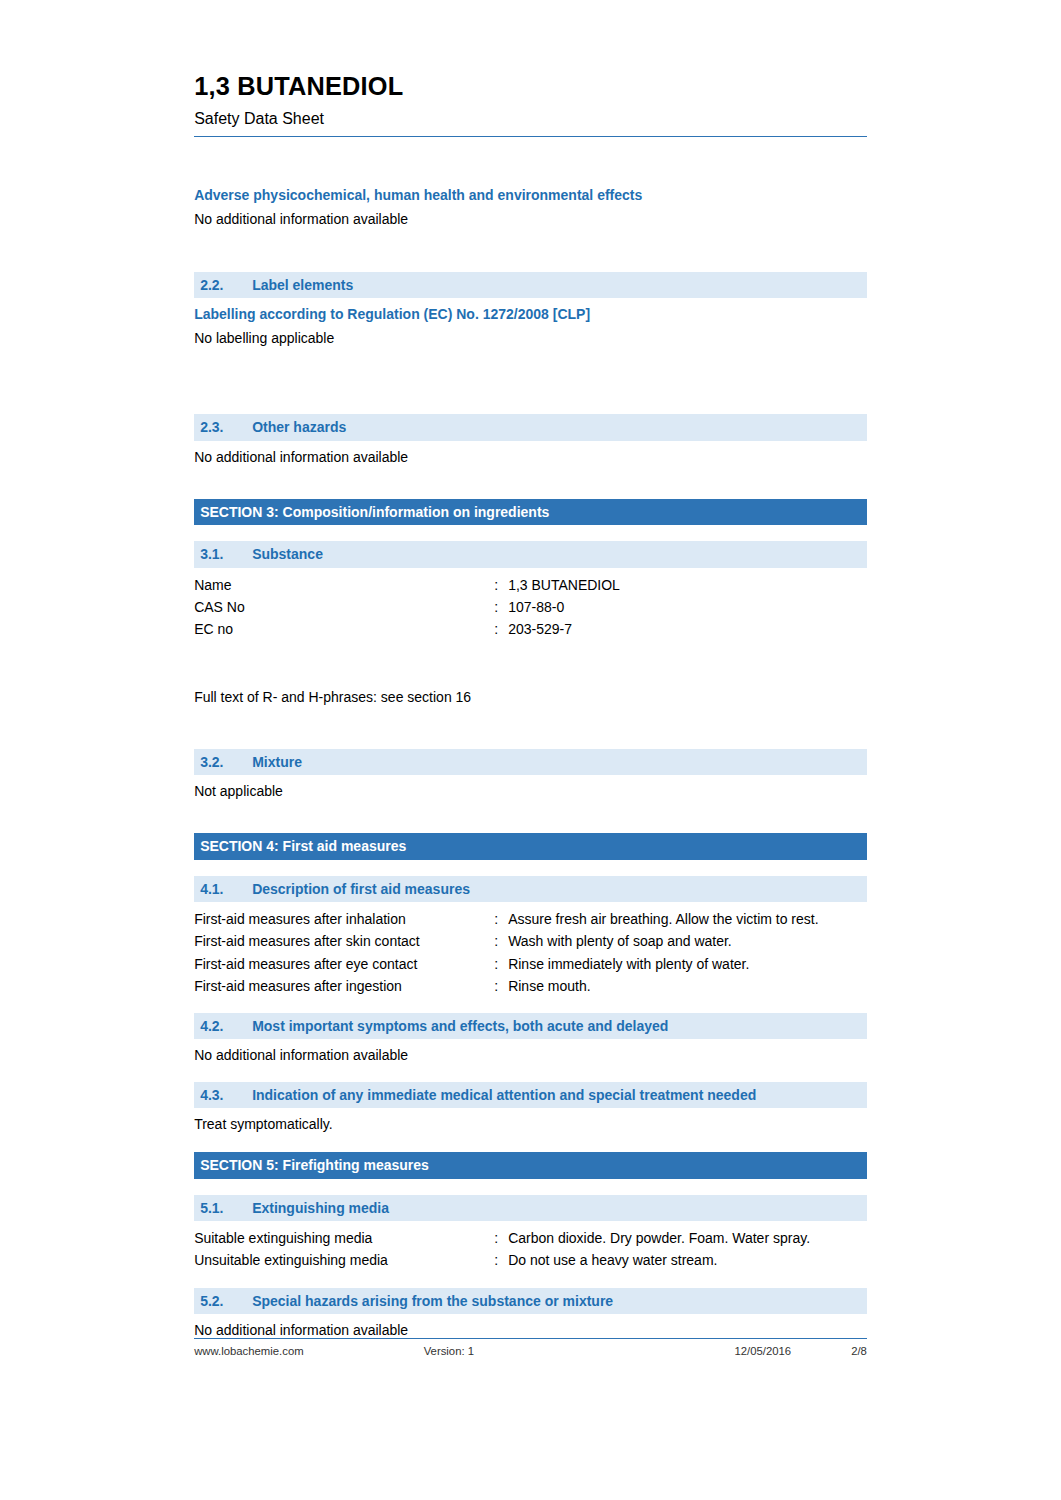1,3 BUTANEDIOL
Safety Data Sheet
Adverse physicochemical, human health and environmental effects
No additional information available
2.2. Label elements
Labelling according to Regulation (EC) No. 1272/2008 [CLP]
No labelling applicable
2.3. Other hazards
No additional information available
SECTION 3: Composition/information on ingredients
3.1. Substance
| Name | : | 1,3 BUTANEDIOL |
| CAS No | : | 107-88-0 |
| EC no | : | 203-529-7 |
Full text of R- and H-phrases: see section 16
3.2. Mixture
Not applicable
SECTION 4: First aid measures
4.1. Description of first aid measures
| First-aid measures after inhalation | : | Assure fresh air breathing. Allow the victim to rest. |
| First-aid measures after skin contact | : | Wash with plenty of soap and water. |
| First-aid measures after eye contact | : | Rinse immediately with plenty of water. |
| First-aid measures after ingestion | : | Rinse mouth. |
4.2. Most important symptoms and effects, both acute and delayed
No additional information available
4.3. Indication of any immediate medical attention and special treatment needed
Treat symptomatically.
SECTION 5: Firefighting measures
5.1. Extinguishing media
| Suitable extinguishing media | : | Carbon dioxide. Dry powder. Foam. Water spray. |
| Unsuitable extinguishing media | : | Do not use a heavy water stream. |
5.2. Special hazards arising from the substance or mixture
No additional information available
www.lobachemie.com Version: 1 12/05/2016 2/8